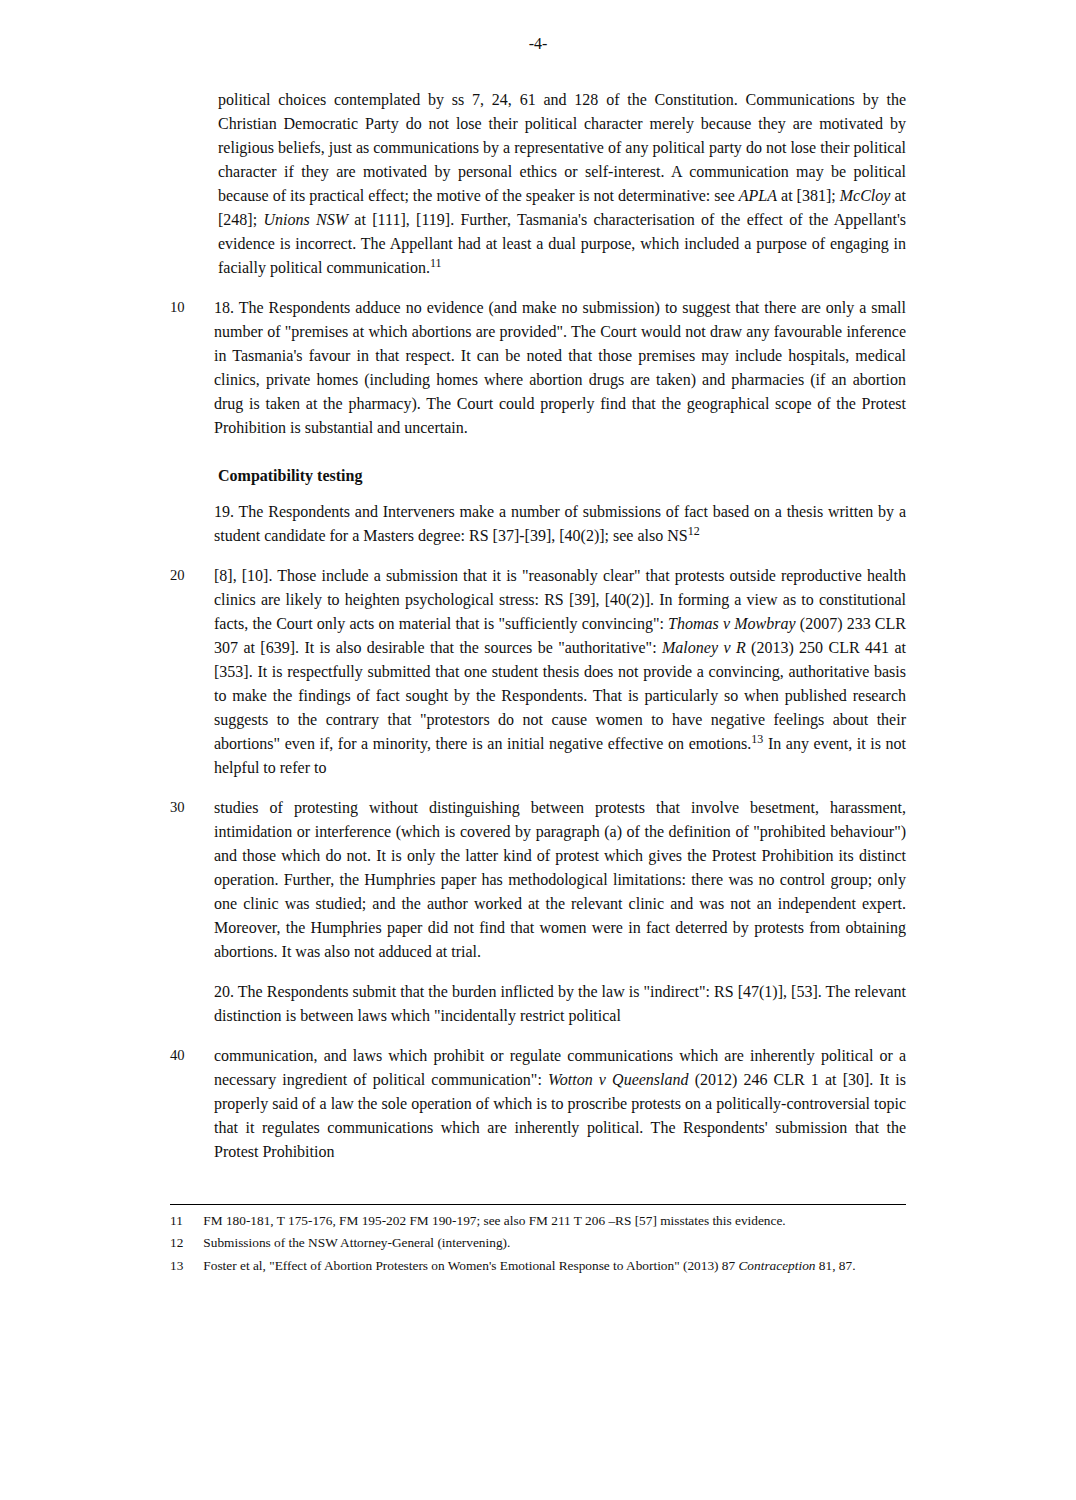-4-
political choices contemplated by ss 7, 24, 61 and 128 of the Constitution. Communications by the Christian Democratic Party do not lose their political character merely because they are motivated by religious beliefs, just as communications by a representative of any political party do not lose their political character if they are motivated by personal ethics or self-interest. A communication may be political because of its practical effect; the motive of the speaker is not determinative: see APLA at [381]; McCloy at [248]; Unions NSW at [111], [119]. Further, Tasmania's characterisation of the effect of the Appellant's evidence is incorrect. The Appellant had at least a dual purpose, which included a purpose of engaging in facially political communication.11
10
18. The Respondents adduce no evidence (and make no submission) to suggest that there are only a small number of "premises at which abortions are provided". The Court would not draw any favourable inference in Tasmania's favour in that respect. It can be noted that those premises may include hospitals, medical clinics, private homes (including homes where abortion drugs are taken) and pharmacies (if an abortion drug is taken at the pharmacy). The Court could properly find that the geographical scope of the Protest Prohibition is substantial and uncertain.
Compatibility testing
19. The Respondents and Interveners make a number of submissions of fact based on a thesis written by a student candidate for a Masters degree: RS [37]-[39], [40(2)]; see also NS12
20
[8], [10]. Those include a submission that it is "reasonably clear" that protests outside reproductive health clinics are likely to heighten psychological stress: RS [39], [40(2)]. In forming a view as to constitutional facts, the Court only acts on material that is "sufficiently convincing": Thomas v Mowbray (2007) 233 CLR 307 at [639]. It is also desirable that the sources be "authoritative": Maloney v R (2013) 250 CLR 441 at [353]. It is respectfully submitted that one student thesis does not provide a convincing, authoritative basis to make the findings of fact sought by the Respondents. That is particularly so when published research suggests to the contrary that "protestors do not cause women to have negative feelings about their abortions" even if, for a minority, there is an initial negative effective on emotions.13 In any event, it is not helpful to refer to
30
studies of protesting without distinguishing between protests that involve besetment, harassment, intimidation or interference (which is covered by paragraph (a) of the definition of "prohibited behaviour") and those which do not. It is only the latter kind of protest which gives the Protest Prohibition its distinct operation. Further, the Humphries paper has methodological limitations: there was no control group; only one clinic was studied; and the author worked at the relevant clinic and was not an independent expert. Moreover, the Humphries paper did not find that women were in fact deterred by protests from obtaining abortions. It was also not adduced at trial.
20. The Respondents submit that the burden inflicted by the law is "indirect": RS [47(1)], [53]. The relevant distinction is between laws which "incidentally restrict political
40
communication, and laws which prohibit or regulate communications which are inherently political or a necessary ingredient of political communication": Wotton v Queensland (2012) 246 CLR 1 at [30]. It is properly said of a law the sole operation of which is to proscribe protests on a politically-controversial topic that it regulates communications which are inherently political. The Respondents' submission that the Protest Prohibition
11 FM 180-181, T 175-176, FM 195-202 FM 190-197; see also FM 211 T 206 –RS [57] misstates this evidence.
12 Submissions of the NSW Attorney-General (intervening).
13 Foster et al, "Effect of Abortion Protesters on Women's Emotional Response to Abortion" (2013) 87 Contraception 81, 87.